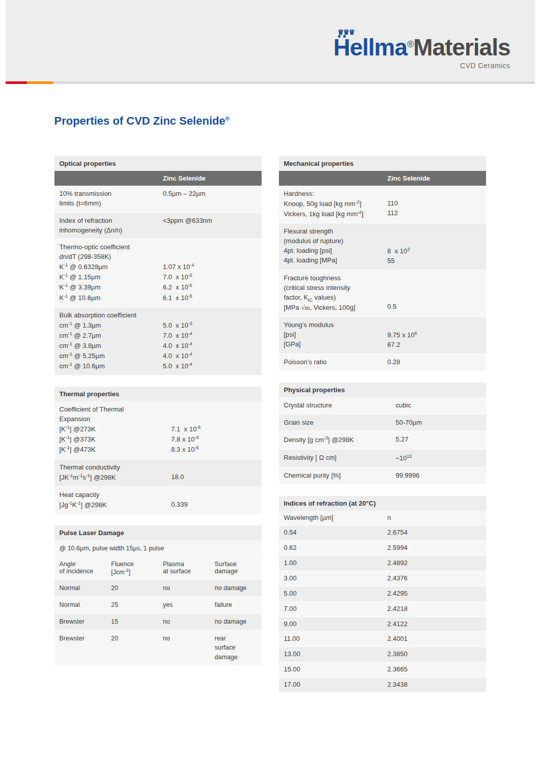♛♛♛Ḧellma®Materials
CVD Ceramics
Properties of CVD Zinc Selenide®
Optical properties
| | Zinc Selenide |
| --- | --- |
| 10% transmission limits (t=6mm) | 0.5µm – 22µm |
| Index of refraction inhomogeneity (Δn/n) | <3ppm @633nm |
| Thermo-optic coefficient dn/dT (298-358K) K -1 @ 0.6328µm K -1 @ 1.15µm K -1 @ 3.39µm K -1 @ 10.6µm | 1.07 x 10 -4 7.0 x 10 -5 6.2 x 10 -5 6.1 x 10 -5 |
| Bulk absorption coefficient cm -1 @ 1.3µm cm -1 @ 2.7µm cm -1 @ 3.8µm cm -1 @ 5.25µm cm -1 @ 10.6µm | 5.0 x 10 -3 7.0 x 10 -4 4.0 x 10 -4 4.0 x 10 -4 5.0 x 10 -4 |
Thermal properties
| Coefficient of Thermal Expansion [K -1 ] @273K [K -1 ] @373K [K -1 ] @473K | 7.1 x 10 -6 7.8 x 10 -6 8.3 x 10 -6 |
| Thermal conductivity [JK -1 m -1 s -1 ] @298K | 18.0 |
| Heat capacity [Jg -1 K -1 ] @298K | 0.339 |
Pulse Laser Damage
| @ 10.6µm, pulse width 15µs, 1 pulse |
| Angle of incidence | Fluence [Jcm -2 ] | Plasma at surface | Surface damage |
| Normal | 20 | no | no damage |
| Normal | 25 | yes | failure |
| Brewster | 15 | no | no damage |
| Brewster | 20 | no | rear surface damage |
Mechanical properties
| | Zinc Selenide |
| --- | --- |
| Hardness: Knoop, 50g load [kg mm -2 ] Vickers, 1kg load [kg mm -2 ] | 110 112 |
| Flexural strength (modulus of rupture) 4pt. loading [psi] 4pt. loading [MPa] | 8 x 10 3 55 |
| Fracture toughness (critical stress intensity factor, K IC values) [MPa √m , Vickers, 100g] | 0.5 |
| Young’s modulus [psi] [GPa] | 9.75 x 10 6 67.2 |
| Poisson’s ratio | 0.28 |
Physical properties
| Crystal structure | cubic |
| Grain size | 50-70µm |
| Density [g cm -3 ] @298K | 5.27 |
| Resistivity [ Ω cm] | ~10 12 |
| Chemical purity [%] | 99.9996 |
Indices of refraction (at 20°C)
| Wavelength [µm] | n |
| 0.54 | 2.6754 |
| 0.62 | 2.5994 |
| 1.00 | 2.4892 |
| 3.00 | 2.4376 |
| 5.00 | 2.4295 |
| 7.00 | 2.4218 |
| 9.00 | 2.4122 |
| 11.00 | 2.4001 |
| 13.00 | 2.3850 |
| 15.00 | 2.3665 |
| 17.00 | 2.3438 |